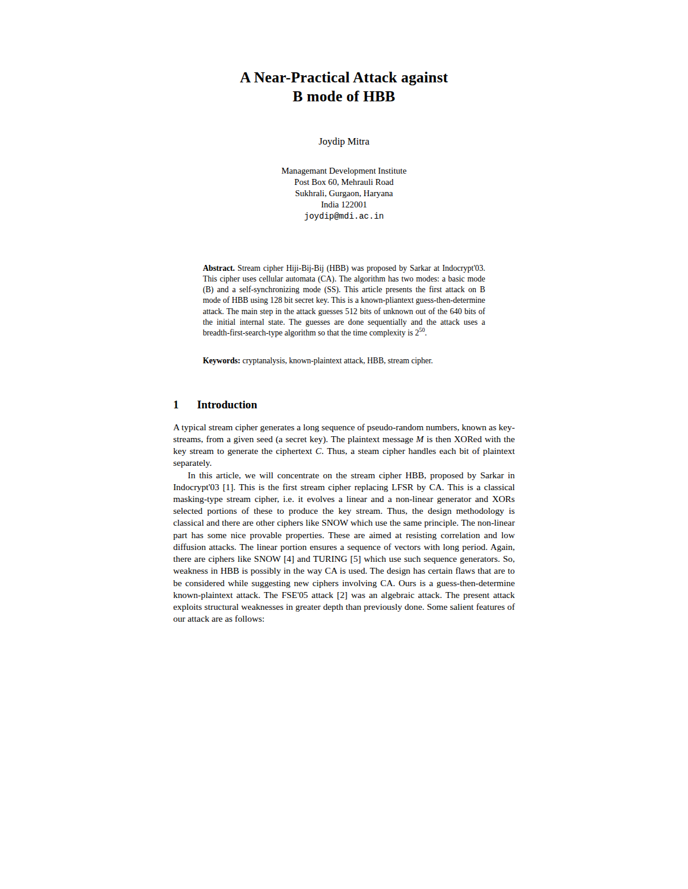A Near-Practical Attack against
B mode of HBB
Joydip Mitra
Managemant Development Institute
Post Box 60, Mehrauli Road
Sukhrali, Gurgaon, Haryana
India 122001
joydip@mdi.ac.in
Abstract. Stream cipher Hiji-Bij-Bij (HBB) was proposed by Sarkar at Indocrypt'03. This cipher uses cellular automata (CA). The algorithm has two modes: a basic mode (B) and a self-synchronizing mode (SS). This article presents the first attack on B mode of HBB using 128 bit secret key. This is a known-pliantext guess-then-determine attack. The main step in the attack guesses 512 bits of unknown out of the 640 bits of the initial internal state. The guesses are done sequentially and the attack uses a breadth-first-search-type algorithm so that the time complexity is 250.
Keywords: cryptanalysis, known-plaintext attack, HBB, stream cipher.
1 Introduction
A typical stream cipher generates a long sequence of pseudo-random numbers, known as key-streams, from a given seed (a secret key). The plaintext message M is then XORed with the key stream to generate the ciphertext C. Thus, a steam cipher handles each bit of plaintext separately.
In this article, we will concentrate on the stream cipher HBB, proposed by Sarkar in Indocrypt'03 [1]. This is the first stream cipher replacing LFSR by CA. This is a classical masking-type stream cipher, i.e. it evolves a linear and a non-linear generator and XORs selected portions of these to produce the key stream. Thus, the design methodology is classical and there are other ciphers like SNOW which use the same principle. The non-linear part has some nice provable properties. These are aimed at resisting correlation and low diffusion attacks. The linear portion ensures a sequence of vectors with long period. Again, there are ciphers like SNOW [4] and TURING [5] which use such sequence generators. So, weakness in HBB is possibly in the way CA is used. The design has certain flaws that are to be considered while suggesting new ciphers involving CA. Ours is a guess-then-determine known-plaintext attack. The FSE'05 attack [2] was an algebraic attack. The present attack exploits structural weaknesses in greater depth than previously done. Some salient features of our attack are as follows: